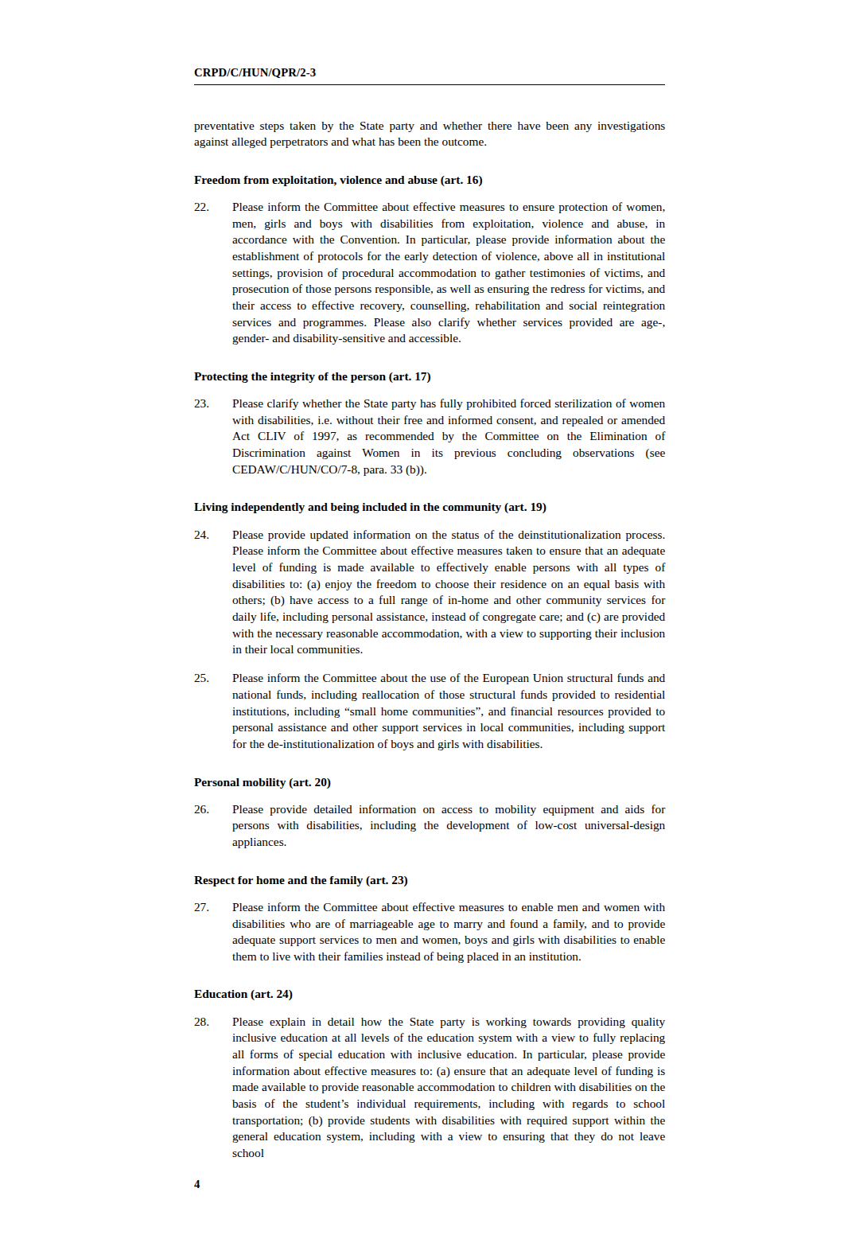CRPD/C/HUN/QPR/2-3
preventative steps taken by the State party and whether there have been any investigations against alleged perpetrators and what has been the outcome.
Freedom from exploitation, violence and abuse (art. 16)
22.
Please inform the Committee about effective measures to ensure protection of women, men, girls and boys with disabilities from exploitation, violence and abuse, in accordance with the Convention. In particular, please provide information about the establishment of protocols for the early detection of violence, above all in institutional settings, provision of procedural accommodation to gather testimonies of victims, and prosecution of those persons responsible, as well as ensuring the redress for victims, and their access to effective recovery, counselling, rehabilitation and social reintegration services and programmes. Please also clarify whether services provided are age-, gender- and disability-sensitive and accessible.
Protecting the integrity of the person (art. 17)
23.
Please clarify whether the State party has fully prohibited forced sterilization of women with disabilities, i.e. without their free and informed consent, and repealed or amended Act CLIV of 1997, as recommended by the Committee on the Elimination of Discrimination against Women in its previous concluding observations (see CEDAW/C/HUN/CO/7-8, para. 33 (b)).
Living independently and being included in the community (art. 19)
24.
Please provide updated information on the status of the deinstitutionalization process. Please inform the Committee about effective measures taken to ensure that an adequate level of funding is made available to effectively enable persons with all types of disabilities to: (a) enjoy the freedom to choose their residence on an equal basis with others; (b) have access to a full range of in-home and other community services for daily life, including personal assistance, instead of congregate care; and (c) are provided with the necessary reasonable accommodation, with a view to supporting their inclusion in their local communities.
25.
Please inform the Committee about the use of the European Union structural funds and national funds, including reallocation of those structural funds provided to residential institutions, including “small home communities”, and financial resources provided to personal assistance and other support services in local communities, including support for the de-institutionalization of boys and girls with disabilities.
Personal mobility (art. 20)
26.
Please provide detailed information on access to mobility equipment and aids for persons with disabilities, including the development of low-cost universal-design appliances.
Respect for home and the family (art. 23)
27.
Please inform the Committee about effective measures to enable men and women with disabilities who are of marriageable age to marry and found a family, and to provide adequate support services to men and women, boys and girls with disabilities to enable them to live with their families instead of being placed in an institution.
Education (art. 24)
28.
Please explain in detail how the State party is working towards providing quality inclusive education at all levels of the education system with a view to fully replacing all forms of special education with inclusive education. In particular, please provide information about effective measures to: (a) ensure that an adequate level of funding is made available to provide reasonable accommodation to children with disabilities on the basis of the student’s individual requirements, including with regards to school transportation; (b) provide students with disabilities with required support within the general education system, including with a view to ensuring that they do not leave school
4